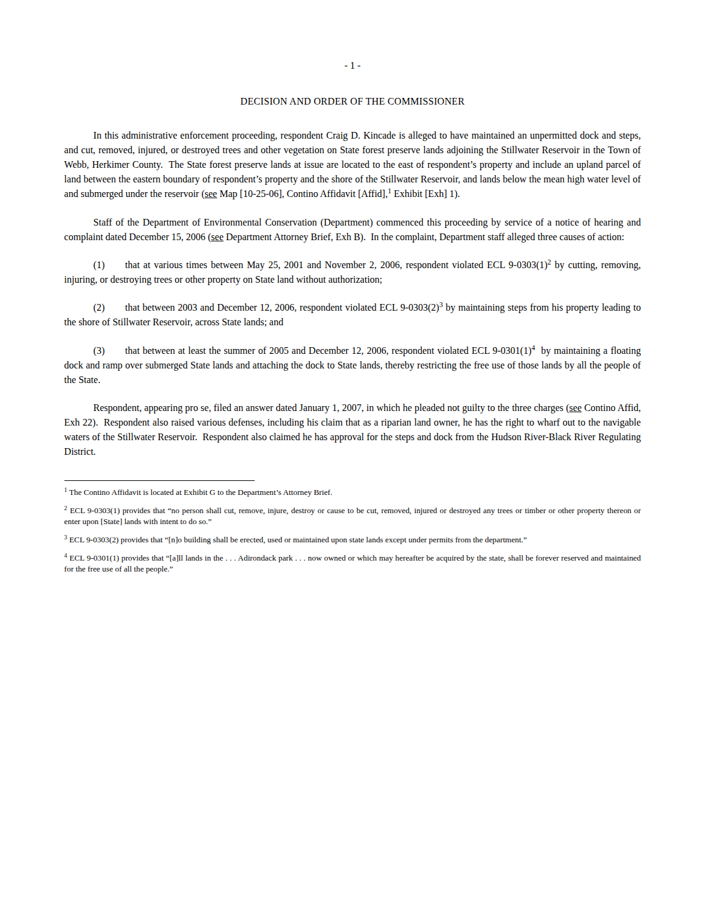- 1 -
DECISION AND ORDER OF THE COMMISSIONER
In this administrative enforcement proceeding, respondent Craig D. Kincade is alleged to have maintained an unpermitted dock and steps, and cut, removed, injured, or destroyed trees and other vegetation on State forest preserve lands adjoining the Stillwater Reservoir in the Town of Webb, Herkimer County. The State forest preserve lands at issue are located to the east of respondent’s property and include an upland parcel of land between the eastern boundary of respondent’s property and the shore of the Stillwater Reservoir, and lands below the mean high water level of and submerged under the reservoir (see Map [10-25-06], Contino Affidavit [Affid],1 Exhibit [Exh] 1).
Staff of the Department of Environmental Conservation (Department) commenced this proceeding by service of a notice of hearing and complaint dated December 15, 2006 (see Department Attorney Brief, Exh B). In the complaint, Department staff alleged three causes of action:
(1) that at various times between May 25, 2001 and November 2, 2006, respondent violated ECL 9-0303(1)2 by cutting, removing, injuring, or destroying trees or other property on State land without authorization;
(2) that between 2003 and December 12, 2006, respondent violated ECL 9-0303(2)3 by maintaining steps from his property leading to the shore of Stillwater Reservoir, across State lands; and
(3) that between at least the summer of 2005 and December 12, 2006, respondent violated ECL 9-0301(1)4 by maintaining a floating dock and ramp over submerged State lands and attaching the dock to State lands, thereby restricting the free use of those lands by all the people of the State.
Respondent, appearing pro se, filed an answer dated January 1, 2007, in which he pleaded not guilty to the three charges (see Contino Affid, Exh 22). Respondent also raised various defenses, including his claim that as a riparian land owner, he has the right to wharf out to the navigable waters of the Stillwater Reservoir. Respondent also claimed he has approval for the steps and dock from the Hudson River-Black River Regulating District.
1 The Contino Affidavit is located at Exhibit G to the Department’s Attorney Brief.
2 ECL 9-0303(1) provides that “no person shall cut, remove, injure, destroy or cause to be cut, removed, injured or destroyed any trees or timber or other property thereon or enter upon [State] lands with intent to do so.”
3 ECL 9-0303(2) provides that “[n]o building shall be erected, used or maintained upon state lands except under permits from the department.”
4 ECL 9-0301(1) provides that “[a]ll lands in the . . . Adirondack park . . . now owned or which may hereafter be acquired by the state, shall be forever reserved and maintained for the free use of all the people.”